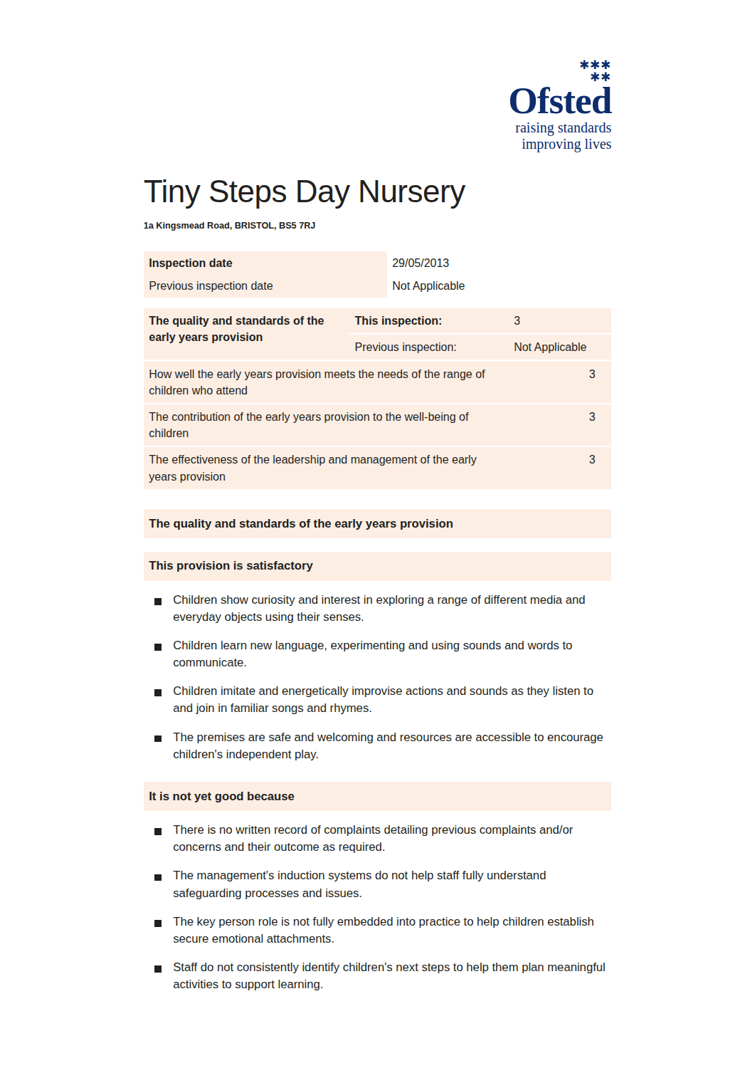✱✱✱
✱✱
Ofsted
raising standards
improving lives
Tiny Steps Day Nursery
1a Kingsmead Road, BRISTOL, BS5 7RJ
| Inspection date | 29/05/2013 |
| Previous inspection date | Not Applicable |
| The quality and standards of the early years provision | This inspection: | 3 |
| Previous inspection: | Not Applicable |
| How well the early years provision meets the needs of the range of children who attend | 3 |
| The contribution of the early years provision to the well-being of children | 3 |
| The effectiveness of the leadership and management of the early years provision | 3 |
The quality and standards of the early years provision
This provision is satisfactory
Children show curiosity and interest in exploring a range of different media and everyday objects using their senses.
Children learn new language, experimenting and using sounds and words to communicate.
Children imitate and energetically improvise actions and sounds as they listen to and join in familiar songs and rhymes.
The premises are safe and welcoming and resources are accessible to encourage children's independent play.
It is not yet good because
There is no written record of complaints detailing previous complaints and/or concerns and their outcome as required.
The management's induction systems do not help staff fully understand safeguarding processes and issues.
The key person role is not fully embedded into practice to help children establish secure emotional attachments.
Staff do not consistently identify children's next steps to help them plan meaningful activities to support learning.